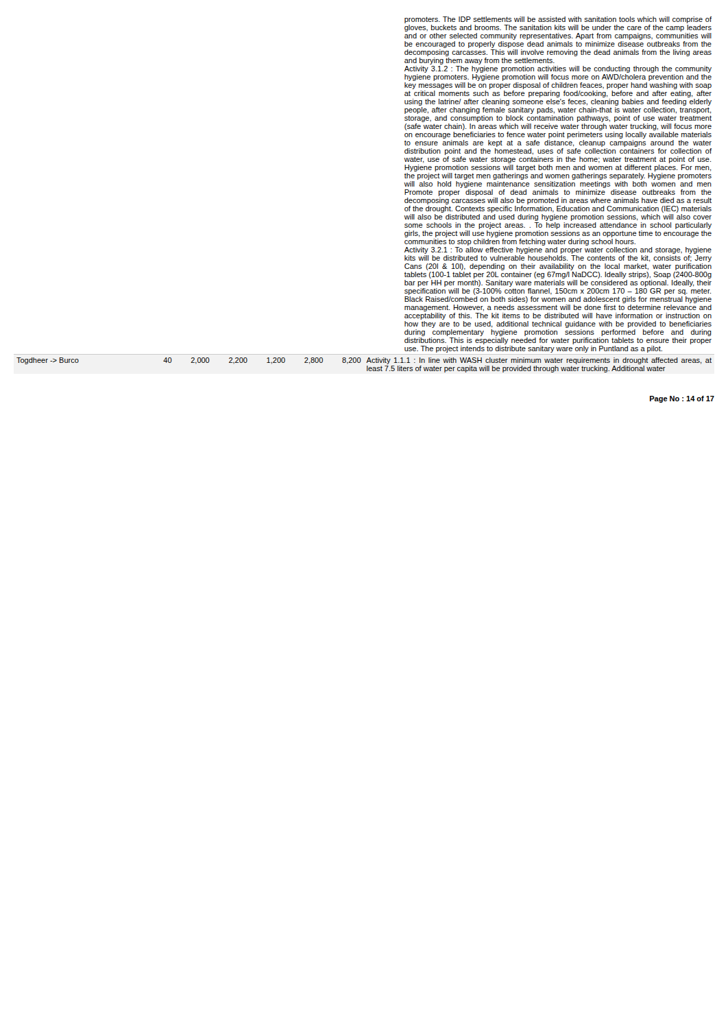| | | | | | | | | promoters. The IDP settlements will be assisted with sanitation tools which will comprise of gloves, buckets and brooms. The sanitation kits will be under the care of the camp leaders and or other selected community representatives. Apart from campaigns, communities will be encouraged to properly dispose dead animals to minimize disease outbreaks from the decomposing carcasses. This will involve removing the dead animals from the living areas and burying them away from the settlements. Activity 3.1.2 : The hygiene promotion activities will be conducting through the community hygiene promoters. Hygiene promotion will focus more on AWD/cholera prevention and the key messages will be on proper disposal of children feaces, proper hand washing with soap at critical moments such as before preparing food/cooking, before and after eating, after using the latrine/ after cleaning someone else's feces, cleaning babies and feeding elderly people, after changing female sanitary pads, water chain-that is water collection, transport, storage, and consumption to block contamination pathways, point of use water treatment (safe water chain). In areas which will receive water through water trucking, will focus more on encourage beneficiaries to fence water point perimeters using locally available materials to ensure animals are kept at a safe distance, cleanup campaigns around the water distribution point and the homestead, uses of safe collection containers for collection of water, use of safe water storage containers in the home; water treatment at point of use. Hygiene promotion sessions will target both men and women at different places. For men, the project will target men gatherings and women gatherings separately. Hygiene promoters will also hold hygiene maintenance sensitization meetings with both women and men Promote proper disposal of dead animals to minimize disease outbreaks from the decomposing carcasses will also be promoted in areas where animals have died as a result of the drought. Contexts specific Information, Education and Communication (IEC) materials will also be distributed and used during hygiene promotion sessions, which will also cover some schools in the project areas. . To help increased attendance in school particularly girls, the project will use hygiene promotion sessions as an opportune time to encourage the communities to stop children from fetching water during school hours. Activity 3.2.1 : To allow effective hygiene and proper water collection and storage, hygiene kits will be distributed to vulnerable households. The contents of the kit, consists of; Jerry Cans (20l & 10l), depending on their availability on the local market, water purification tablets (100-1 tablet per 20L container (eg 67mg/l NaDCC). Ideally strips), Soap (2400-800g bar per HH per month). Sanitary ware materials will be considered as optional. Ideally, their specification will be (3-100% cotton flannel, 150cm x 200cm 170 – 180 GR per sq. meter. Black Raised/combed on both sides) for women and adolescent girls for menstrual hygiene management. However, a needs assessment will be done first to determine relevance and acceptability of this. The kit items to be distributed will have information or instruction on how they are to be used, additional technical guidance with be provided to beneficiaries during complementary hygiene promotion sessions performed before and during distributions. This is especially needed for water purification tablets to ensure their proper use. The project intends to distribute sanitary ware only in Puntland as a pilot. |
| Togdheer -> Burco | 40 | 2,000 | 2,200 | 1,200 | 2,800 | 8,200 | Activity 1.1.1 : In line with WASH cluster minimum water requirements in drought affected areas, at least 7.5 liters of water per capita will be provided through water trucking. Additional water |
Page No : 14 of 17